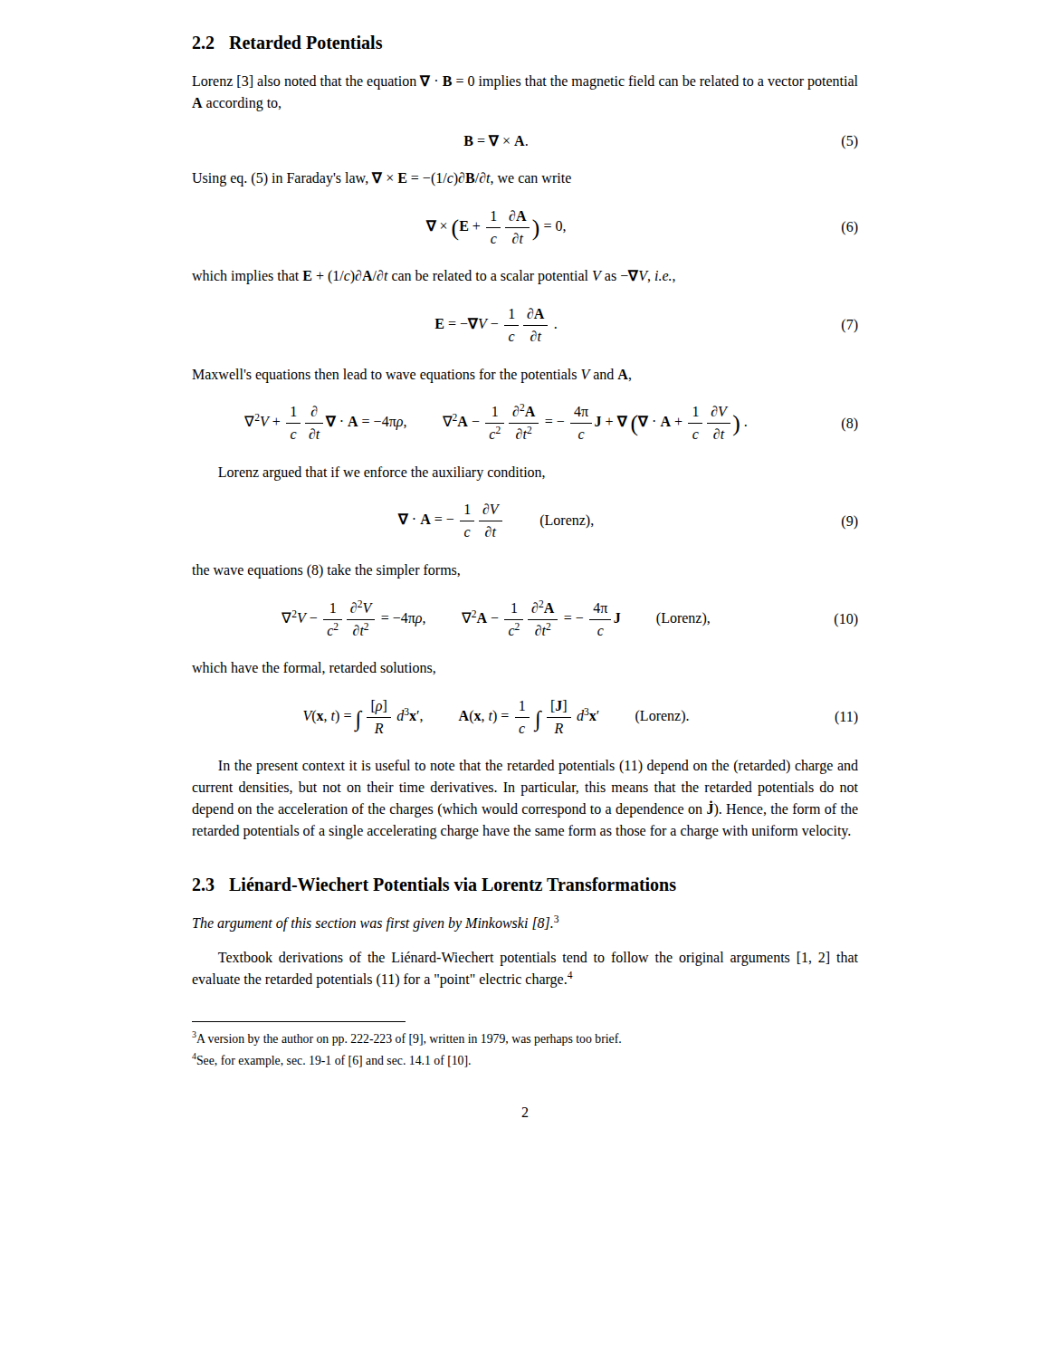2.2 Retarded Potentials
Lorenz [3] also noted that the equation ∇ · B = 0 implies that the magnetic field can be related to a vector potential A according to,
B = ∇ × A.
(5)
Using eq. (5) in Faraday's law, ∇ × E = −(1/c)∂B/∂t, we can write
∇ × (E + 1 c∂A∂t) = 0,
(6)
which implies that E + (1/c)∂A/∂t can be related to a scalar potential V as −∇V, i.e.,
E = −∇V − 1 c∂A∂t .
(7)
Maxwell's equations then lead to wave equations for the potentials V and A,
∇2V + 1 c∂∂t∇ · A = −4πρ, ∇2A − 1 c2∂2A∂t2 = − 4π c J + ∇ (∇ · A + 1 c∂V∂t) .
(8)
Lorenz argued that if we enforce the auxiliary condition,
∇ · A = − 1 c∂V∂t (Lorenz),
(9)
the wave equations (8) take the simpler forms,
∇2V − 1 c2∂2V∂t2 = −4πρ, ∇2A − 1 c2∂2A∂t2 = − 4π c J (Lorenz),
(10)
which have the formal, retarded solutions,
V(x, t) = ∫ [ρ] R d3x′, A(x, t) = 1 c ∫ [J] R d3x′ (Lorenz).
(11)
In the present context it is useful to note that the retarded potentials (11) depend on the (retarded) charge and current densities, but not on their time derivatives. In particular, this means that the retarded potentials do not depend on the acceleration of the charges (which would correspond to a dependence on J̇). Hence, the form of the retarded potentials of a single accelerating charge have the same form as those for a charge with uniform velocity.
2.3 Liénard-Wiechert Potentials via Lorentz Transformations
The argument of this section was first given by Minkowski [8].3
Textbook derivations of the Liénard-Wiechert potentials tend to follow the original arguments [1, 2] that evaluate the retarded potentials (11) for a "point" electric charge.4
3A version by the author on pp. 222-223 of [9], written in 1979, was perhaps too brief.
4See, for example, sec. 19-1 of [6] and sec. 14.1 of [10].
2